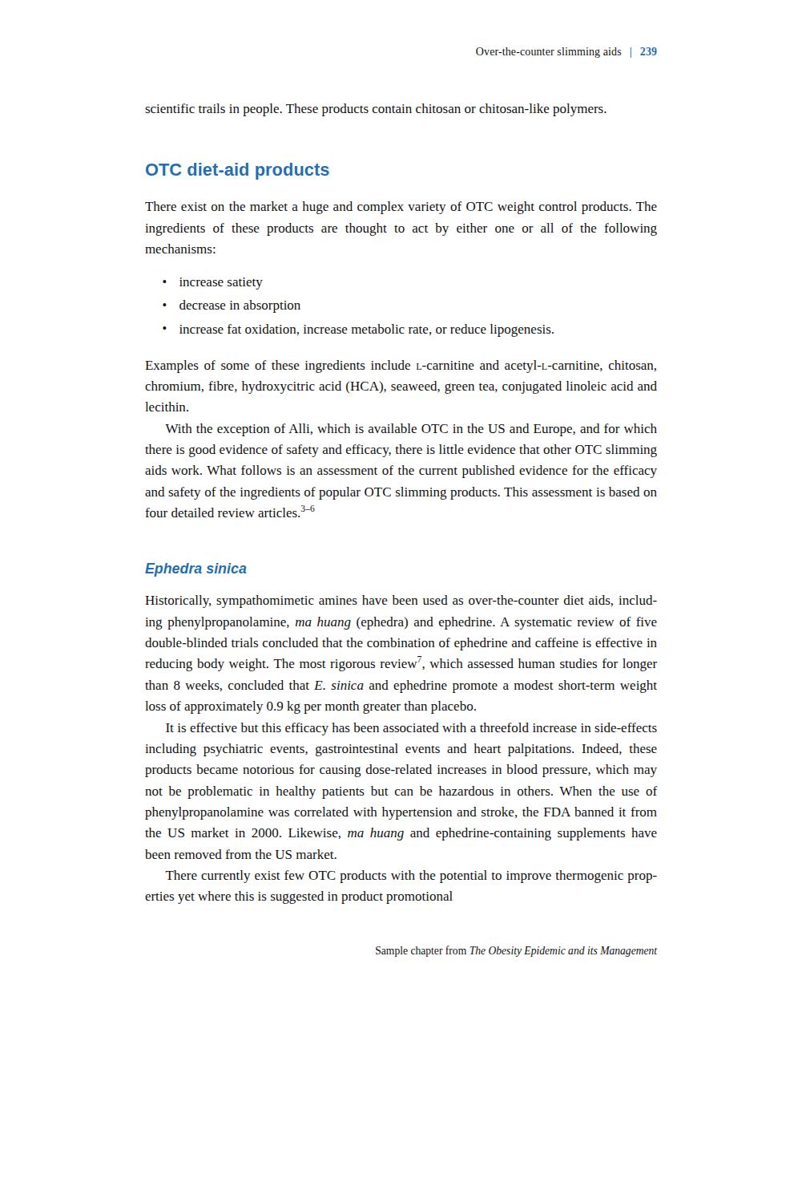Over-the-counter slimming aids | 239
scientific trails in people. These products contain chitosan or chitosan-like polymers.
OTC diet-aid products
There exist on the market a huge and complex variety of OTC weight control products. The ingredients of these products are thought to act by either one or all of the following mechanisms:
increase satiety
decrease in absorption
increase fat oxidation, increase metabolic rate, or reduce lipogenesis.
Examples of some of these ingredients include l-carnitine and acetyl-l-carnitine, chitosan, chromium, fibre, hydroxycitric acid (HCA), seaweed, green tea, conjugated linoleic acid and lecithin.
With the exception of Alli, which is available OTC in the US and Europe, and for which there is good evidence of safety and efficacy, there is little evidence that other OTC slimming aids work. What follows is an assessment of the current published evidence for the efficacy and safety of the ingredients of popular OTC slimming products. This assessment is based on four detailed review articles.3–6
Ephedra sinica
Historically, sympathomimetic amines have been used as over-the-counter diet aids, including phenylpropanolamine, ma huang (ephedra) and ephedrine. A systematic review of five double-blinded trials concluded that the combination of ephedrine and caffeine is effective in reducing body weight. The most rigorous review7, which assessed human studies for longer than 8 weeks, concluded that E. sinica and ephedrine promote a modest short-term weight loss of approximately 0.9 kg per month greater than placebo.
It is effective but this efficacy has been associated with a threefold increase in side-effects including psychiatric events, gastrointestinal events and heart palpitations. Indeed, these products became notorious for causing dose-related increases in blood pressure, which may not be problematic in healthy patients but can be hazardous in others. When the use of phenylpropanolamine was correlated with hypertension and stroke, the FDA banned it from the US market in 2000. Likewise, ma huang and ephedrine-containing supplements have been removed from the US market.
There currently exist few OTC products with the potential to improve thermogenic properties yet where this is suggested in product promotional
Sample chapter from The Obesity Epidemic and its Management